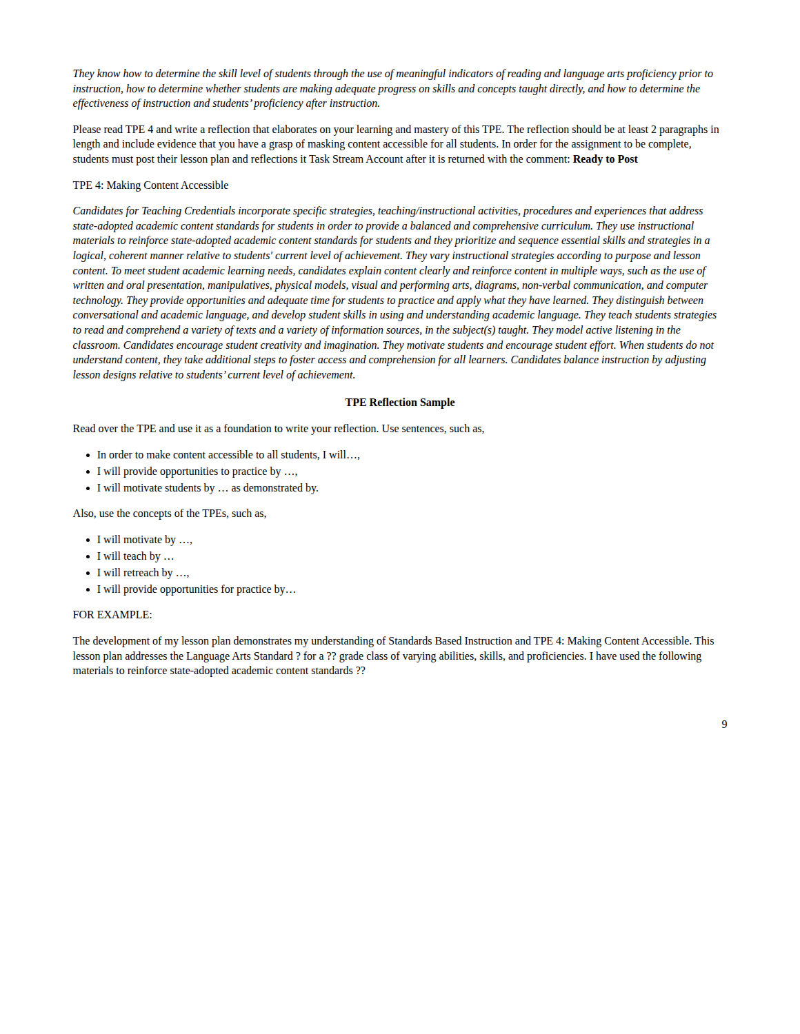They know how to determine the skill level of students through the use of meaningful indicators of reading and language arts proficiency prior to instruction, how to determine whether students are making adequate progress on skills and concepts taught directly, and how to determine the effectiveness of instruction and students’ proficiency after instruction.
Please read TPE 4 and write a reflection that elaborates on your learning and mastery of this TPE. The reflection should be at least 2 paragraphs in length and include evidence that you have a grasp of masking content accessible for all students. In order for the assignment to be complete, students must post their lesson plan and reflections it Task Stream Account after it is returned with the comment: Ready to Post
TPE 4: Making Content Accessible
Candidates for Teaching Credentials incorporate specific strategies, teaching/instructional activities, procedures and experiences that address state-adopted academic content standards for students in order to provide a balanced and comprehensive curriculum. They use instructional materials to reinforce state-adopted academic content standards for students and they prioritize and sequence essential skills and strategies in a logical, coherent manner relative to students' current level of achievement. They vary instructional strategies according to purpose and lesson content. To meet student academic learning needs, candidates explain content clearly and reinforce content in multiple ways, such as the use of written and oral presentation, manipulatives, physical models, visual and performing arts, diagrams, non-verbal communication, and computer technology. They provide opportunities and adequate time for students to practice and apply what they have learned. They distinguish between conversational and academic language, and develop student skills in using and understanding academic language. They teach students strategies to read and comprehend a variety of texts and a variety of information sources, in the subject(s) taught. They model active listening in the classroom. Candidates encourage student creativity and imagination. They motivate students and encourage student effort. When students do not understand content, they take additional steps to foster access and comprehension for all learners. Candidates balance instruction by adjusting lesson designs relative to students’ current level of achievement.
TPE Reflection Sample
Read over the TPE and use it as a foundation to write your reflection. Use sentences, such as,
In order to make content accessible to all students, I will…,
I will provide opportunities to practice by …,
I will motivate students by … as demonstrated by.
Also, use the concepts of the TPEs, such as,
I will motivate by …,
I will teach by …
I will retreach by …,
I will provide opportunities for practice by…
FOR EXAMPLE:
The development of my lesson plan demonstrates my understanding of Standards Based Instruction and TPE 4: Making Content Accessible. This lesson plan addresses the Language Arts Standard ? for a ?? grade class of varying abilities, skills, and proficiencies. I have used the following materials to reinforce state-adopted academic content standards ??
9